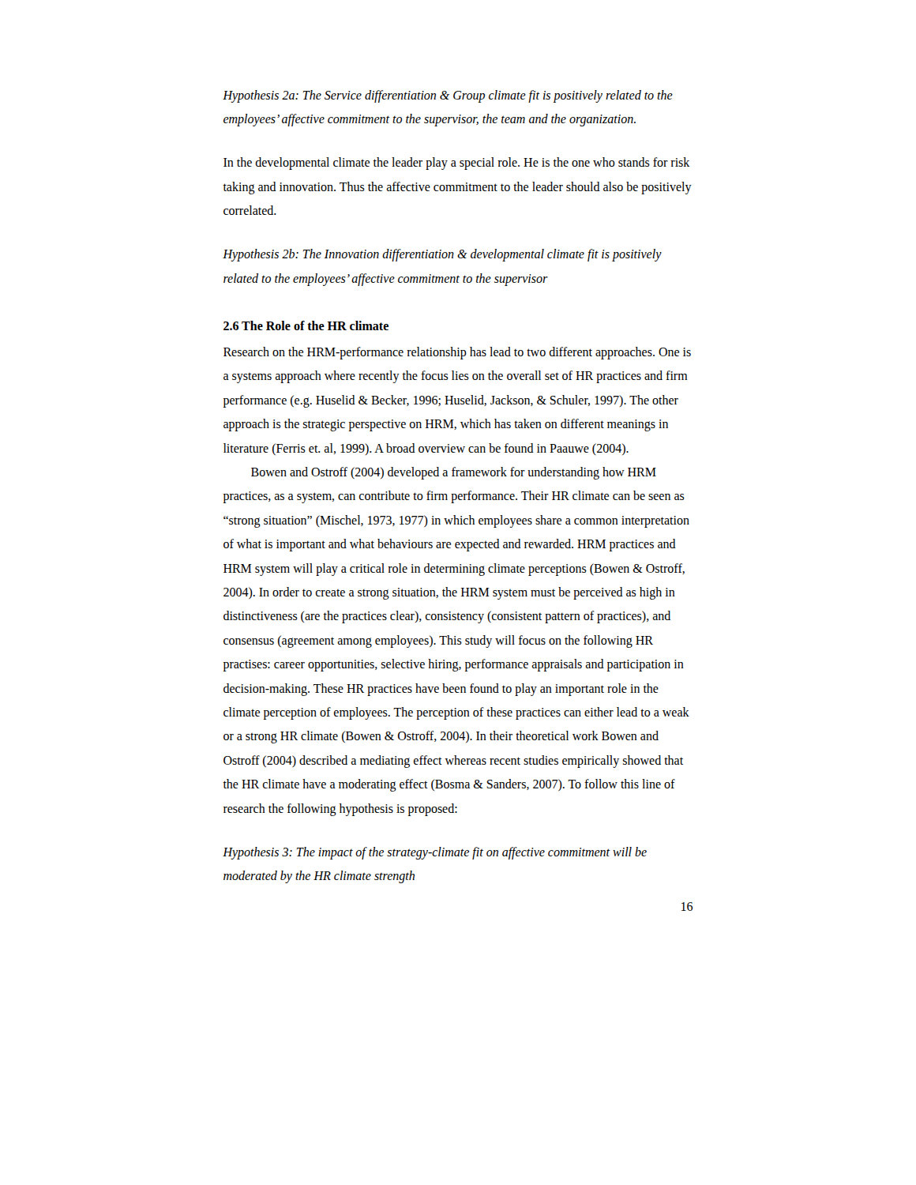Hypothesis 2a: The Service differentiation & Group climate fit is positively related to the employees’ affective commitment to the supervisor, the team and the organization.
In the developmental climate the leader play a special role. He is the one who stands for risk taking and innovation. Thus the affective commitment to the leader should also be positively correlated.
Hypothesis 2b: The Innovation differentiation & developmental climate fit is positively related to the employees’ affective commitment to the supervisor
2.6 The Role of the HR climate
Research on the HRM-performance relationship has lead to two different approaches. One is a systems approach where recently the focus lies on the overall set of HR practices and firm performance (e.g. Huselid & Becker, 1996; Huselid, Jackson, & Schuler, 1997). The other approach is the strategic perspective on HRM, which has taken on different meanings in literature (Ferris et. al, 1999). A broad overview can be found in Paauwe (2004).
Bowen and Ostroff (2004) developed a framework for understanding how HRM practices, as a system, can contribute to firm performance. Their HR climate can be seen as “strong situation” (Mischel, 1973, 1977) in which employees share a common interpretation of what is important and what behaviours are expected and rewarded. HRM practices and HRM system will play a critical role in determining climate perceptions (Bowen & Ostroff, 2004). In order to create a strong situation, the HRM system must be perceived as high in distinctiveness (are the practices clear), consistency (consistent pattern of practices), and consensus (agreement among employees). This study will focus on the following HR practises: career opportunities, selective hiring, performance appraisals and participation in decision-making. These HR practices have been found to play an important role in the climate perception of employees. The perception of these practices can either lead to a weak or a strong HR climate (Bowen & Ostroff, 2004). In their theoretical work Bowen and Ostroff (2004) described a mediating effect whereas recent studies empirically showed that the HR climate have a moderating effect (Bosma & Sanders, 2007). To follow this line of research the following hypothesis is proposed:
Hypothesis 3: The impact of the strategy-climate fit on affective commitment will be moderated by the HR climate strength
16